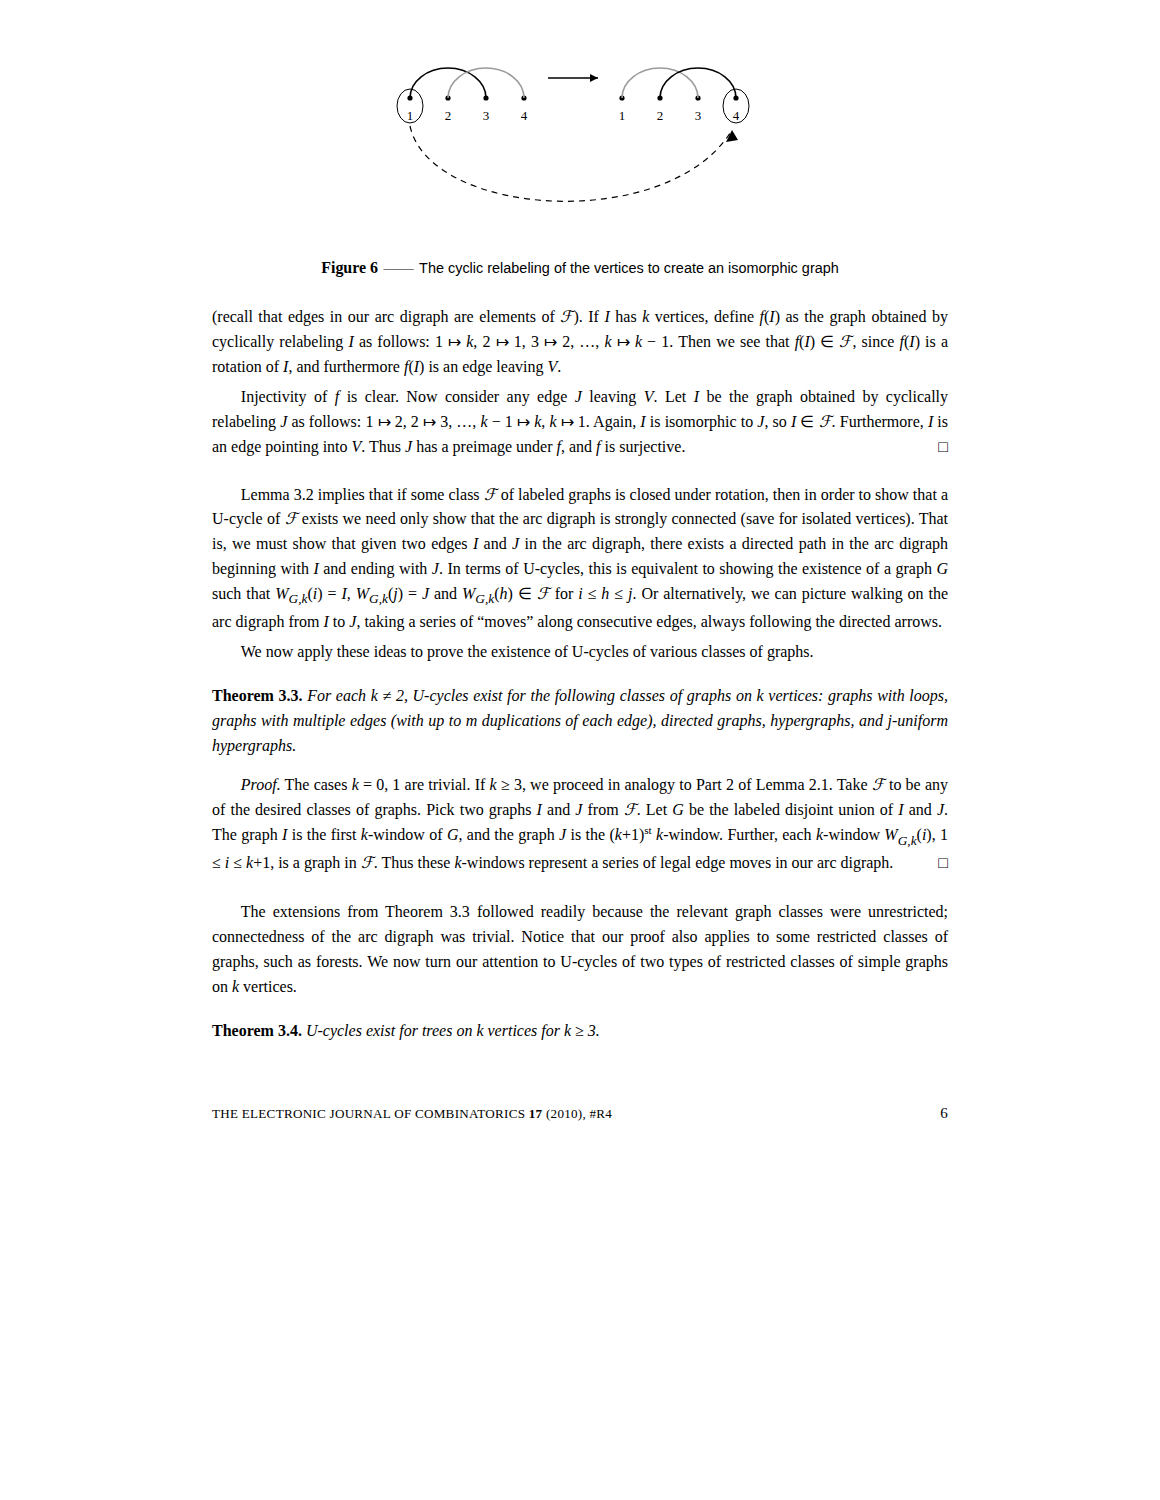1 2 3 4 1 2 3 4
Figure 6——The cyclic relabeling of the vertices to create an isomorphic graph
(recall that edges in our arc digraph are elements of ℱ). If I has k vertices, define f(I) as the graph obtained by cyclically relabeling I as follows: 1 ↦ k, 2 ↦ 1, 3 ↦ 2, …, k ↦ k − 1. Then we see that f(I) ∈ ℱ, since f(I) is a rotation of I, and furthermore f(I) is an edge leaving V.
Injectivity of f is clear. Now consider any edge J leaving V. Let I be the graph obtained by cyclically relabeling J as follows: 1 ↦ 2, 2 ↦ 3, …, k − 1 ↦ k, k ↦ 1. Again, I is isomorphic to J, so I ∈ ℱ. Furthermore, I is an edge pointing into V. Thus J has a preimage under f, and f is surjective.
Lemma 3.2 implies that if some class ℱ of labeled graphs is closed under rotation, then in order to show that a U-cycle of ℱ exists we need only show that the arc digraph is strongly connected (save for isolated vertices). That is, we must show that given two edges I and J in the arc digraph, there exists a directed path in the arc digraph beginning with I and ending with J. In terms of U-cycles, this is equivalent to showing the existence of a graph G such that WG,k(i) = I, WG,k(j) = J and WG,k(h) ∈ ℱ for i ≤ h ≤ j. Or alternatively, we can picture walking on the arc digraph from I to J, taking a series of “moves” along consecutive edges, always following the directed arrows.
We now apply these ideas to prove the existence of U-cycles of various classes of graphs.
Theorem 3.3. For each k ≠ 2, U-cycles exist for the following classes of graphs on k vertices: graphs with loops, graphs with multiple edges (with up to m duplications of each edge), directed graphs, hypergraphs, and j-uniform hypergraphs.
Proof. The cases k = 0, 1 are trivial. If k ≥ 3, we proceed in analogy to Part 2 of Lemma 2.1. Take ℱ to be any of the desired classes of graphs. Pick two graphs I and J from ℱ. Let G be the labeled disjoint union of I and J. The graph I is the first k-window of G, and the graph J is the (k+1)st k-window. Further, each k-window WG,k(i), 1 ≤ i ≤ k+1, is a graph in ℱ. Thus these k-windows represent a series of legal edge moves in our arc digraph.
The extensions from Theorem 3.3 followed readily because the relevant graph classes were unrestricted; connectedness of the arc digraph was trivial. Notice that our proof also applies to some restricted classes of graphs, such as forests. We now turn our attention to U-cycles of two types of restricted classes of simple graphs on k vertices.
Theorem 3.4. U-cycles exist for trees on k vertices for k ≥ 3.
The electronic journal of combinatorics 17 (2010), #R4 6